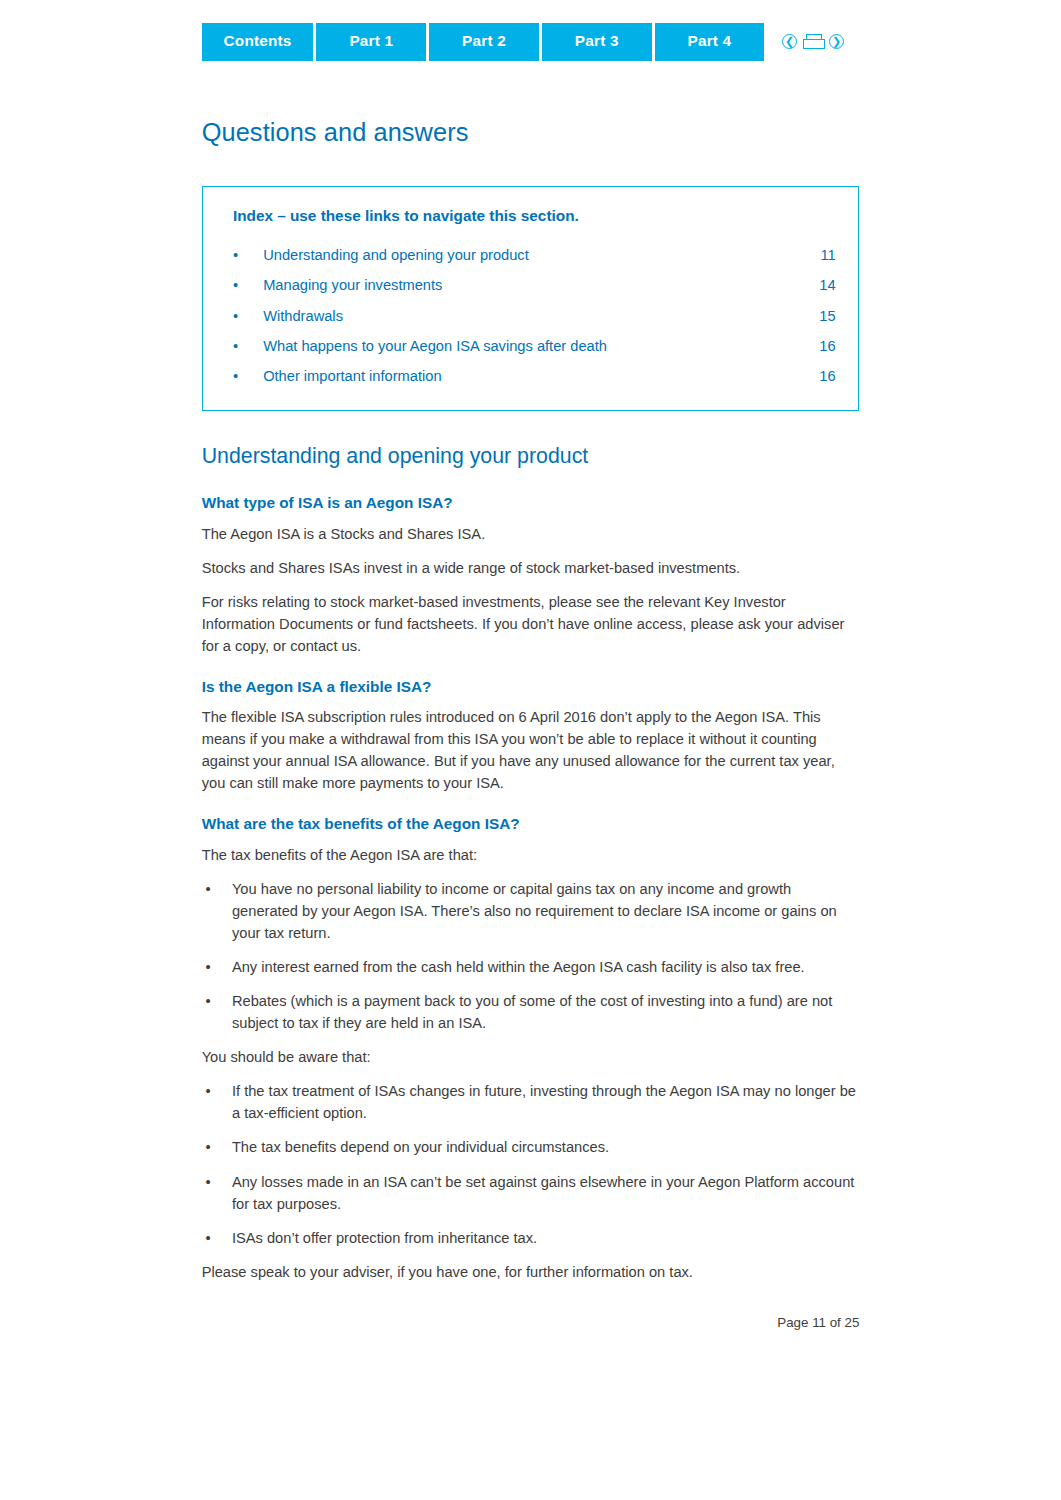Contents
Part 1
Part 2
Part 3
Part 4
❮ ❯
Questions and answers
Index – use these links to navigate this section.
•Understanding and opening your product 11
•Managing your investments 14
•Withdrawals 15
•What happens to your Aegon ISA savings after death 16
•Other important information 16
Understanding and opening your product
What type of ISA is an Aegon ISA?
The Aegon ISA is a Stocks and Shares ISA.
Stocks and Shares ISAs invest in a wide range of stock market-based investments.
For risks relating to stock market-based investments, please see the relevant Key Investor Information Documents or fund factsheets. If you don’t have online access, please ask your adviser for a copy, or contact us.
Is the Aegon ISA a flexible ISA?
The flexible ISA subscription rules introduced on 6 April 2016 don’t apply to the Aegon ISA. This means if you make a withdrawal from this ISA you won’t be able to replace it without it counting against your annual ISA allowance. But if you have any unused allowance for the current tax year, you can still make more payments to your ISA.
What are the tax benefits of the Aegon ISA?
The tax benefits of the Aegon ISA are that:
•You have no personal liability to income or capital gains tax on any income and growth generated by your Aegon ISA. There’s also no requirement to declare ISA income or gains on your tax return.
•Any interest earned from the cash held within the Aegon ISA cash facility is also tax free.
•Rebates (which is a payment back to you of some of the cost of investing into a fund) are not subject to tax if they are held in an ISA.
You should be aware that:
•If the tax treatment of ISAs changes in future, investing through the Aegon ISA may no longer be a tax-efficient option.
•The tax benefits depend on your individual circumstances.
•Any losses made in an ISA can’t be set against gains elsewhere in your Aegon Platform account for tax purposes.
•ISAs don’t offer protection from inheritance tax.
Please speak to your adviser, if you have one, for further information on tax.
Page 11 of 25